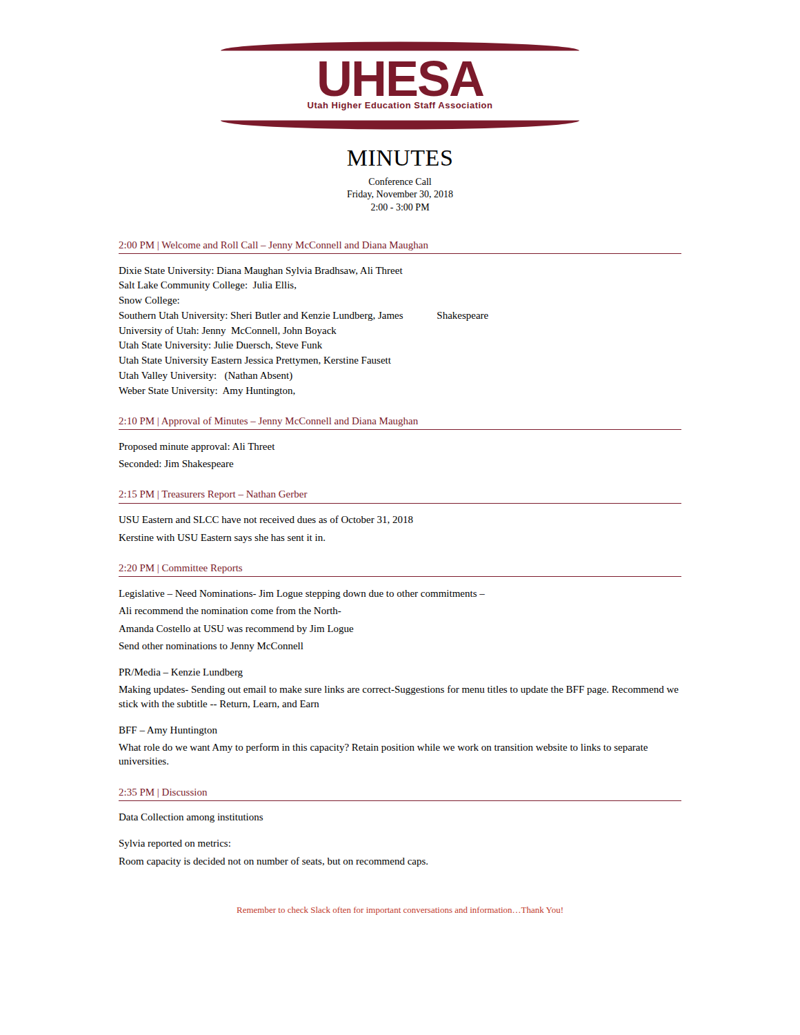UHESA
Utah Higher Education Staff Association
MINUTES
Conference Call
Friday, November 30, 2018
2:00 - 3:00 PM
2:00 PM | Welcome and Roll Call – Jenny McConnell and Diana Maughan
Dixie State University: Diana Maughan Sylvia Bradhsaw, Ali Threet
Salt Lake Community College: Julia Ellis,
Snow College:
Southern Utah University: Sheri Butler and Kenzie Lundberg, James Shakespeare
University of Utah: Jenny McConnell, John Boyack
Utah State University: Julie Duersch, Steve Funk
Utah State University Eastern Jessica Prettymen, Kerstine Fausett
Utah Valley University: (Nathan Absent)
Weber State University: Amy Huntington,
2:10 PM | Approval of Minutes – Jenny McConnell and Diana Maughan
Proposed minute approval: Ali Threet
Seconded: Jim Shakespeare
2:15 PM | Treasurers Report – Nathan Gerber
USU Eastern and SLCC have not received dues as of October 31, 2018
Kerstine with USU Eastern says she has sent it in.
2:20 PM | Committee Reports
Legislative – Need Nominations- Jim Logue stepping down due to other commitments –
Ali recommend the nomination come from the North-
Amanda Costello at USU was recommend by Jim Logue
Send other nominations to Jenny McConnell
PR/Media – Kenzie Lundberg
Making updates- Sending out email to make sure links are correct-Suggestions for menu titles to update the BFF page. Recommend we stick with the subtitle -- Return, Learn, and Earn
BFF – Amy Huntington
What role do we want Amy to perform in this capacity? Retain position while we work on transition website to links to separate universities.
2:35 PM | Discussion
Data Collection among institutions
Sylvia reported on metrics:
Room capacity is decided not on number of seats, but on recommend caps.
Remember to check Slack often for important conversations and information…Thank You!